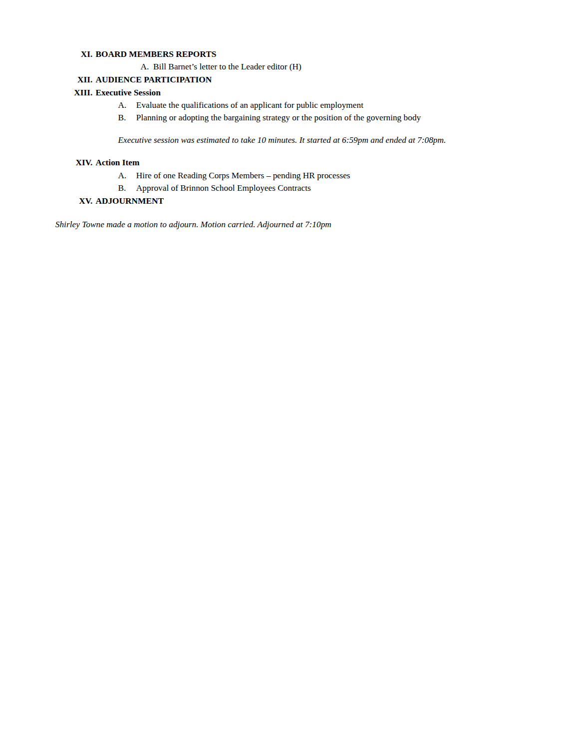XI. BOARD MEMBERS REPORTS
A. Bill Barnet’s letter to the Leader editor (H)
XII. AUDIENCE PARTICIPATION
XIII. Executive Session
A. Evaluate the qualifications of an applicant for public employment
B. Planning or adopting the bargaining strategy or the position of the governing body
Executive session was estimated to take 10 minutes. It started at 6:59pm and ended at 7:08pm.
XIV. Action Item
A. Hire of one Reading Corps Members – pending HR processes
B. Approval of Brinnon School Employees Contracts
XV. ADJOURNMENT
Shirley Towne made a motion to adjourn. Motion carried. Adjourned at 7:10pm